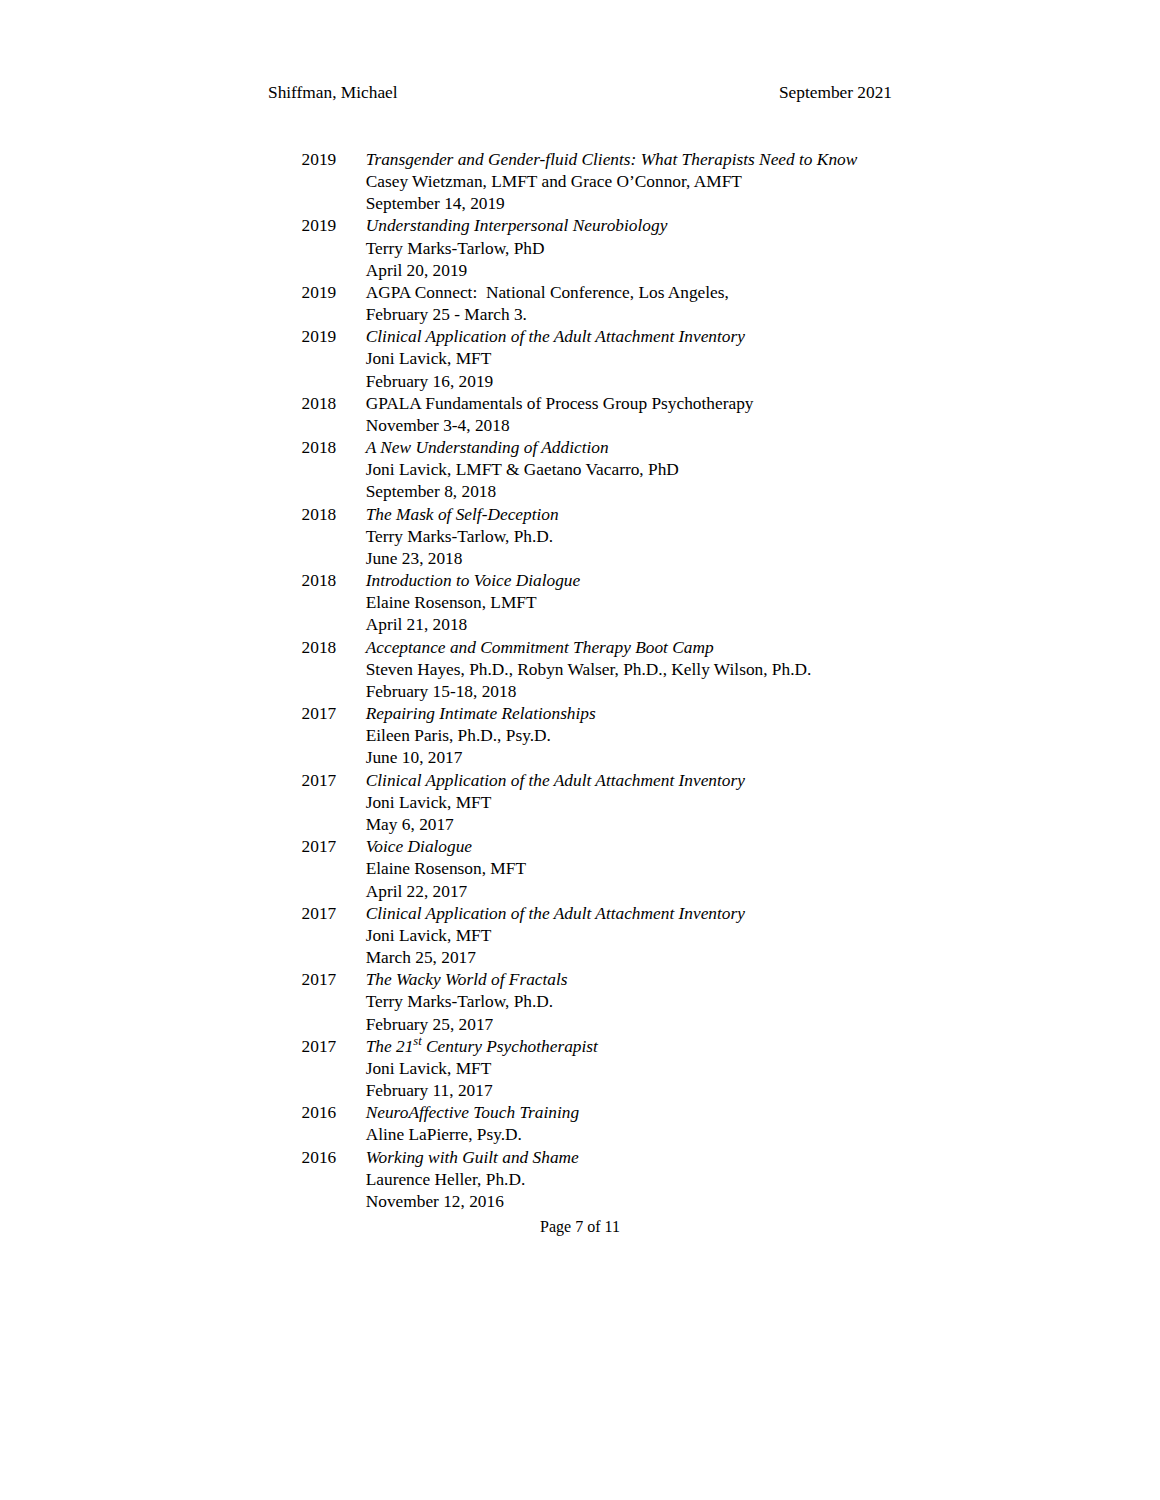Shiffman, Michael September 2021
2019
Transgender and Gender-fluid Clients: What Therapists Need to Know
Casey Wietzman, LMFT and Grace O’Connor, AMFT
September 14, 2019
2019
Understanding Interpersonal Neurobiology
Terry Marks-Tarlow, PhD
April 20, 2019
2019
AGPA Connect: National Conference, Los Angeles,
February 25 - March 3.
2019
Clinical Application of the Adult Attachment Inventory
Joni Lavick, MFT
February 16, 2019
2018
GPALA Fundamentals of Process Group Psychotherapy
November 3-4, 2018
2018
A New Understanding of Addiction
Joni Lavick, LMFT & Gaetano Vacarro, PhD
September 8, 2018
2018
The Mask of Self-Deception
Terry Marks-Tarlow, Ph.D.
June 23, 2018
2018
Introduction to Voice Dialogue
Elaine Rosenson, LMFT
April 21, 2018
2018
Acceptance and Commitment Therapy Boot Camp
Steven Hayes, Ph.D., Robyn Walser, Ph.D., Kelly Wilson, Ph.D.
February 15-18, 2018
2017
Repairing Intimate Relationships
Eileen Paris, Ph.D., Psy.D.
June 10, 2017
2017
Clinical Application of the Adult Attachment Inventory
Joni Lavick, MFT
May 6, 2017
2017
Voice Dialogue
Elaine Rosenson, MFT
April 22, 2017
2017
Clinical Application of the Adult Attachment Inventory
Joni Lavick, MFT
March 25, 2017
2017
The Wacky World of Fractals
Terry Marks-Tarlow, Ph.D.
February 25, 2017
2017
The 21st Century Psychotherapist
Joni Lavick, MFT
February 11, 2017
2016
NeuroAffective Touch Training
Aline LaPierre, Psy.D.
2016
Working with Guilt and Shame
Laurence Heller, Ph.D.
November 12, 2016
Page 7 of 11